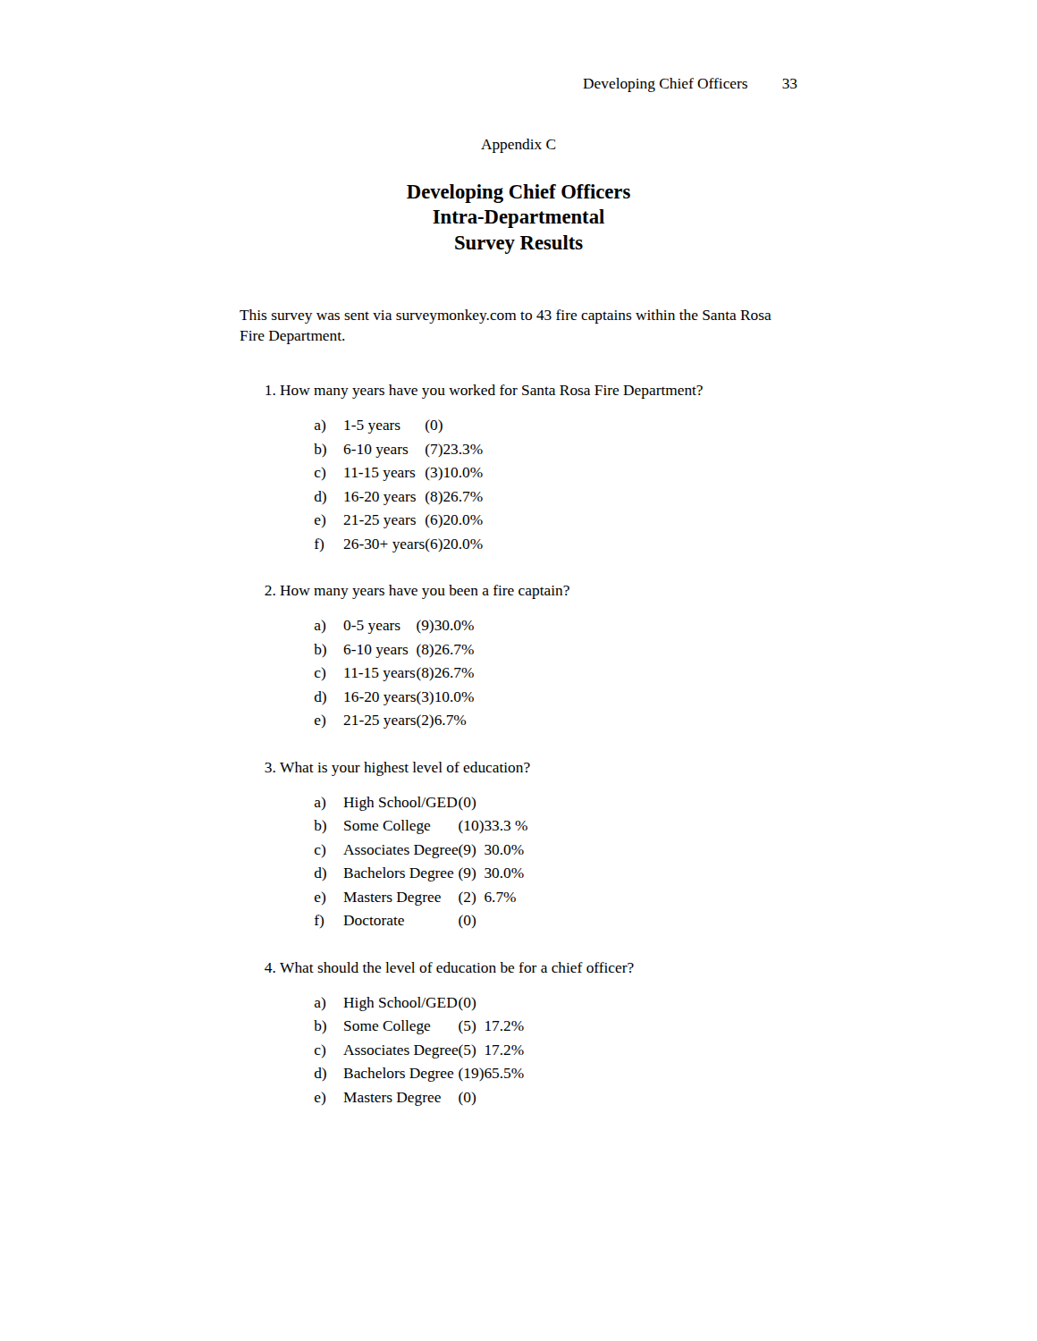Developing Chief Officers33
Appendix C
Developing Chief Officers
Intra-Departmental
Survey Results
This survey was sent via surveymonkey.com to 43 fire captains within the Santa Rosa Fire Department.
How many years have you worked for Santa Rosa Fire Department?
| a) | 1-5 years | (0) | |
| b) | 6-10 years | (7) | 23.3% |
| c) | 11-15 years | (3) | 10.0% |
| d) | 16-20 years | (8) | 26.7% |
| e) | 21-25 years | (6) | 20.0% |
| f) | 26-30+ years | (6) | 20.0% |
How many years have you been a fire captain?
| a) | 0-5 years | (9) | 30.0% |
| b) | 6-10 years | (8) | 26.7% |
| c) | 11-15 years | (8) | 26.7% |
| d) | 16-20 years | (3) | 10.0% |
| e) | 21-25 years | (2) | 6.7% |
What is your highest level of education?
| a) | High School/GED | (0) | |
| b) | Some College | (10) | 33.3 % |
| c) | Associates Degree | (9) | 30.0% |
| d) | Bachelors Degree | (9) | 30.0% |
| e) | Masters Degree | (2) | 6.7% |
| f) | Doctorate | (0) | |
What should the level of education be for a chief officer?
| a) | High School/GED | (0) | |
| b) | Some College | (5) | 17.2% |
| c) | Associates Degree | (5) | 17.2% |
| d) | Bachelors Degree | (19) | 65.5% |
| e) | Masters Degree | (0) | |